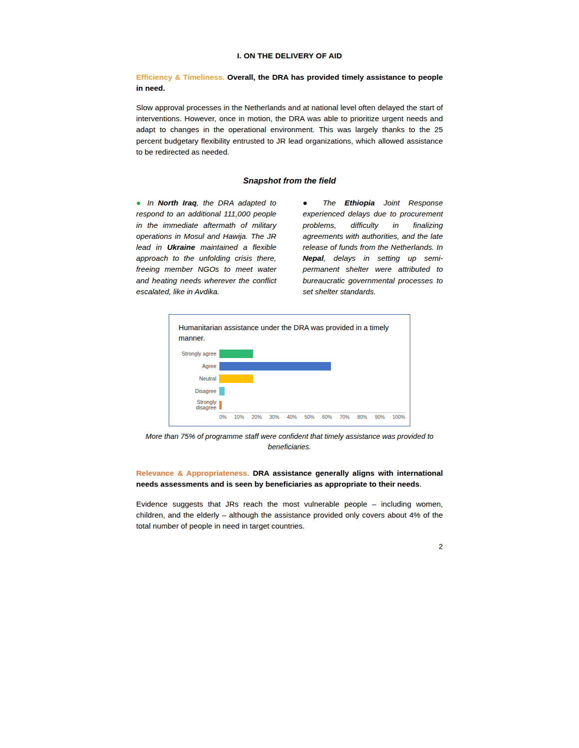I. ON THE DELIVERY OF AID
Efficiency & Timeliness. Overall, the DRA has provided timely assistance to people in need.
Slow approval processes in the Netherlands and at national level often delayed the start of interventions. However, once in motion, the DRA was able to prioritize urgent needs and adapt to changes in the operational environment. This was largely thanks to the 25 percent budgetary flexibility entrusted to JR lead organizations, which allowed assistance to be redirected as needed.
Snapshot from the field
● In North Iraq, the DRA adapted to respond to an additional 111,000 people in the immediate aftermath of military operations in Mosul and Hawija. The JR lead in Ukraine maintained a flexible approach to the unfolding crisis there, freeing member NGOs to meet water and heating needs wherever the conflict escalated, like in Avdika.
● The Ethiopia Joint Response experienced delays due to procurement problems, difficulty in finalizing agreements with authorities, and the late release of funds from the Netherlands. In Nepal, delays in setting up semi-permanent shelter were attributed to bureaucratic governmental processes to set shelter standards.
Humanitarian assistance under the DRA was provided in a timely manner.
Strongly agree
Agree
Neutral
Disagree
Strongly
disagree
0% 10% 20% 30% 40% 50% 60% 70% 80% 90% 100%
More than 75% of programme staff were confident that timely assistance was provided to beneficiaries.
Relevance & Appropriateness. DRA assistance generally aligns with international needs assessments and is seen by beneficiaries as appropriate to their needs.
Evidence suggests that JRs reach the most vulnerable people – including women, children, and the elderly – although the assistance provided only covers about 4% of the total number of people in need in target countries.
2